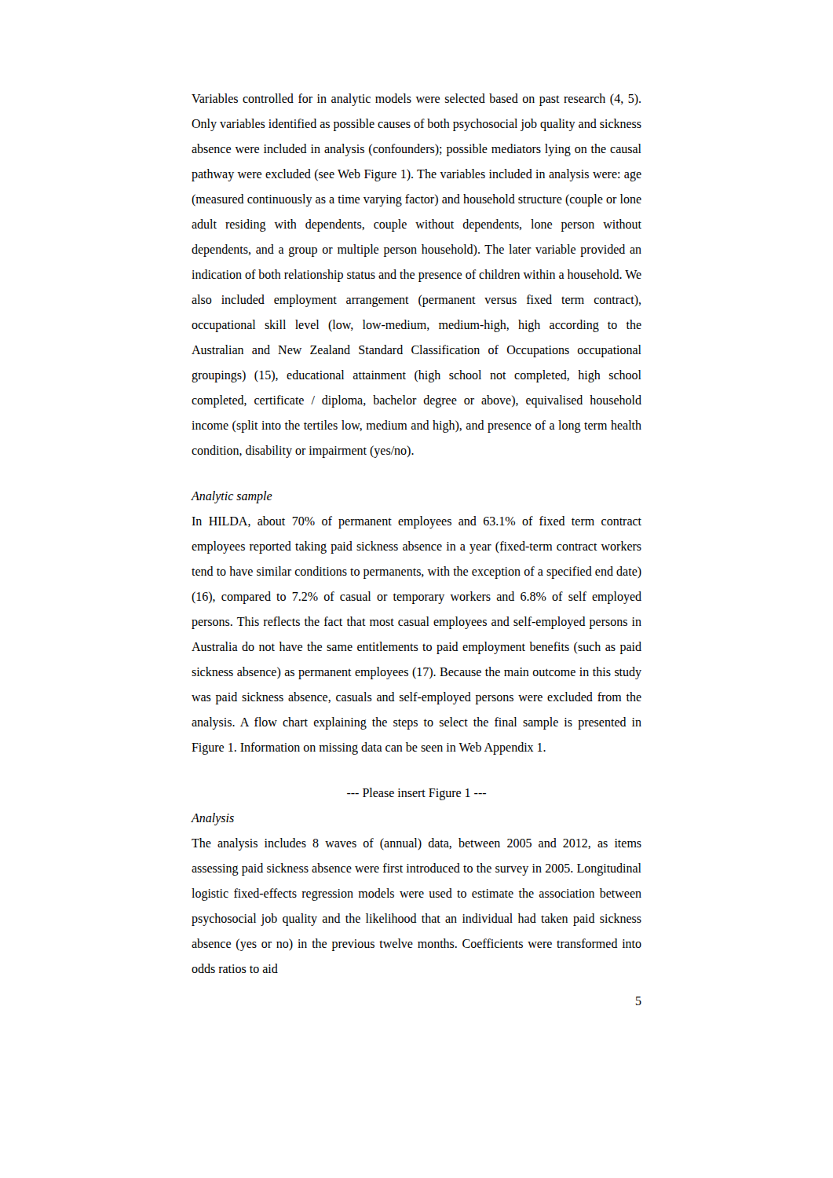Variables controlled for in analytic models were selected based on past research (4, 5). Only variables identified as possible causes of both psychosocial job quality and sickness absence were included in analysis (confounders); possible mediators lying on the causal pathway were excluded (see Web Figure 1). The variables included in analysis were: age (measured continuously as a time varying factor) and household structure (couple or lone adult residing with dependents, couple without dependents, lone person without dependents, and a group or multiple person household). The later variable provided an indication of both relationship status and the presence of children within a household. We also included employment arrangement (permanent versus fixed term contract), occupational skill level (low, low-medium, medium-high, high according to the Australian and New Zealand Standard Classification of Occupations occupational groupings) (15), educational attainment (high school not completed, high school completed, certificate / diploma, bachelor degree or above), equivalised household income (split into the tertiles low, medium and high), and presence of a long term health condition, disability or impairment (yes/no).
Analytic sample
In HILDA, about 70% of permanent employees and 63.1% of fixed term contract employees reported taking paid sickness absence in a year (fixed-term contract workers tend to have similar conditions to permanents, with the exception of a specified end date) (16), compared to 7.2% of casual or temporary workers and 6.8% of self employed persons. This reflects the fact that most casual employees and self-employed persons in Australia do not have the same entitlements to paid employment benefits (such as paid sickness absence) as permanent employees (17). Because the main outcome in this study was paid sickness absence, casuals and self-employed persons were excluded from the analysis. A flow chart explaining the steps to select the final sample is presented in Figure 1. Information on missing data can be seen in Web Appendix 1.
--- Please insert Figure 1 ---
Analysis
The analysis includes 8 waves of (annual) data, between 2005 and 2012, as items assessing paid sickness absence were first introduced to the survey in 2005. Longitudinal logistic fixed-effects regression models were used to estimate the association between psychosocial job quality and the likelihood that an individual had taken paid sickness absence (yes or no) in the previous twelve months. Coefficients were transformed into odds ratios to aid
5